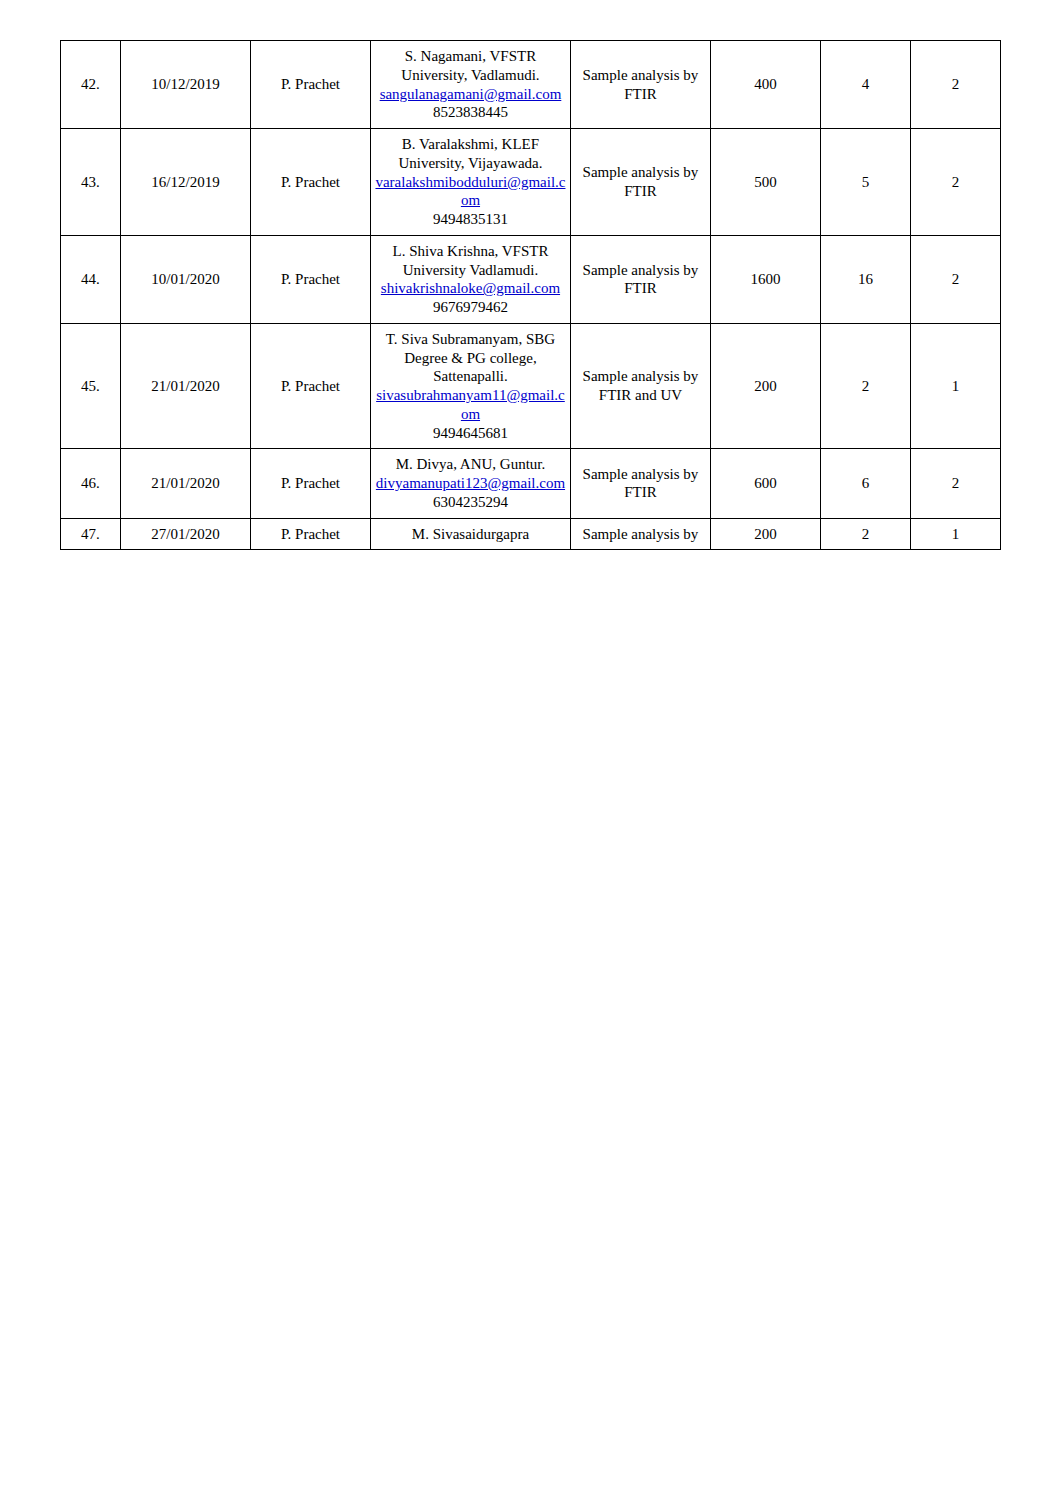| 42. | 10/12/2019 | P. Prachet | S. Nagamani, VFSTR University, Vadlamudi. sangulanagamani@gmail.com 8523838445 | Sample analysis by FTIR | 400 | 4 | 2 |
| 43. | 16/12/2019 | P. Prachet | B. Varalakshmi, KLEF University, Vijayawada. varalakshmibodduluri@gmail.com 9494835131 | Sample analysis by FTIR | 500 | 5 | 2 |
| 44. | 10/01/2020 | P. Prachet | L. Shiva Krishna, VFSTR University Vadlamudi. shivakrishnaloke@gmail.com 9676979462 | Sample analysis by FTIR | 1600 | 16 | 2 |
| 45. | 21/01/2020 | P. Prachet | T. Siva Subramanyam, SBG Degree & PG college, Sattenapalli. sivasubrahmanyam11@gmail.com 9494645681 | Sample analysis by FTIR and UV | 200 | 2 | 1 |
| 46. | 21/01/2020 | P. Prachet | M. Divya, ANU, Guntur. divyamanupati123@gmail.com 6304235294 | Sample analysis by FTIR | 600 | 6 | 2 |
| 47. | 27/01/2020 | P. Prachet | M. Sivasaidurgapra | Sample analysis by | 200 | 2 | 1 |